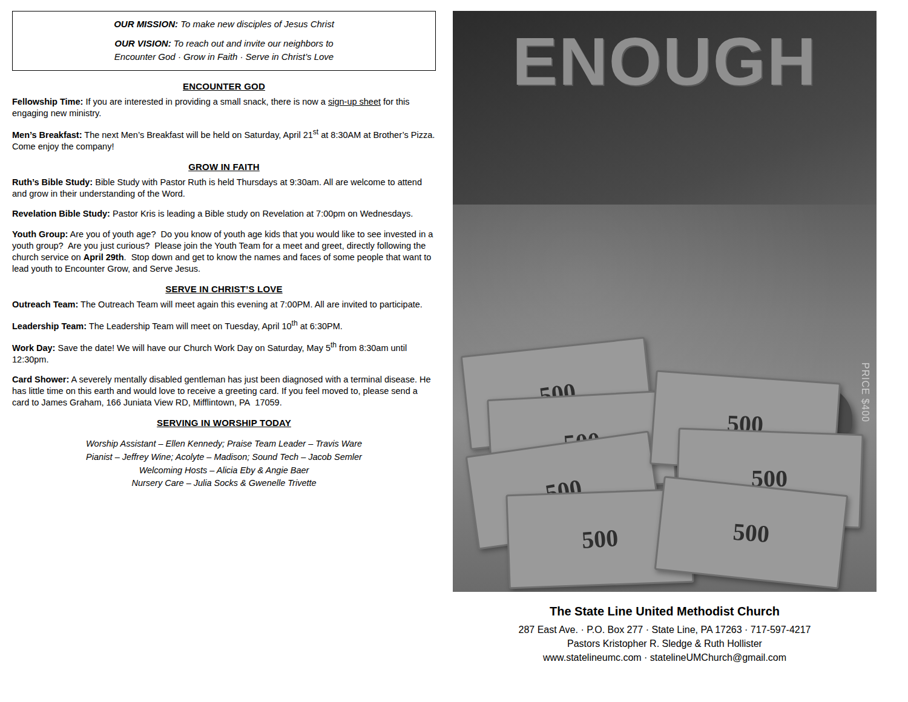OUR MISSION: To make new disciples of Jesus Christ
OUR VISION: To reach out and invite our neighbors to
Encounter God · Grow in Faith · Serve in Christ’s Love
ENCOUNTER GOD
Fellowship Time: If you are interested in providing a small snack, there is now a sign-up sheet for this engaging new ministry.
Men’s Breakfast: The next Men’s Breakfast will be held on Saturday, April 21st at 8:30AM at Brother’s Pizza. Come enjoy the company!
GROW IN FAITH
Ruth’s Bible Study: Bible Study with Pastor Ruth is held Thursdays at 9:30am. All are welcome to attend and grow in their understanding of the Word.
Revelation Bible Study: Pastor Kris is leading a Bible study on Revelation at 7:00pm on Wednesdays.
Youth Group: Are you of youth age? Do you know of youth age kids that you would like to see invested in a youth group? Are you just curious? Please join the Youth Team for a meet and greet, directly following the church service on April 29th. Stop down and get to know the names and faces of some people that want to lead youth to Encounter Grow, and Serve Jesus.
SERVE IN CHRIST’S LOVE
Outreach Team: The Outreach Team will meet again this evening at 7:00PM. All are invited to participate.
Leadership Team: The Leadership Team will meet on Tuesday, April 10th at 6:30PM.
Work Day: Save the date! We will have our Church Work Day on Saturday, May 5th from 8:30am until 12:30pm.
Card Shower: A severely mentally disabled gentleman has just been diagnosed with a terminal disease. He has little time on this earth and would love to receive a greeting card. If you feel moved to, please send a card to James Graham, 166 Juniata View RD, Mifflintown, PA 17059.
SERVING IN WORSHIP TODAY
Worship Assistant – Ellen Kennedy; Praise Team Leader – Travis Ware
Pianist – Jeffrey Wine; Acolyte – Madison; Sound Tech – Jacob Semler
Welcoming Hosts – Alicia Eby & Angie Baer
Nursery Care – Julia Socks & Gwenelle Trivette
ENOUGH
BOARD
PRICE $400
500
500
500
500
500
500
500
The State Line United Methodist Church
287 East Ave. · P.O. Box 277 · State Line, PA 17263 · 717-597-4217
Pastors Kristopher R. Sledge & Ruth Hollister
www.statelineumc.com · statelineUMChurch@gmail.com